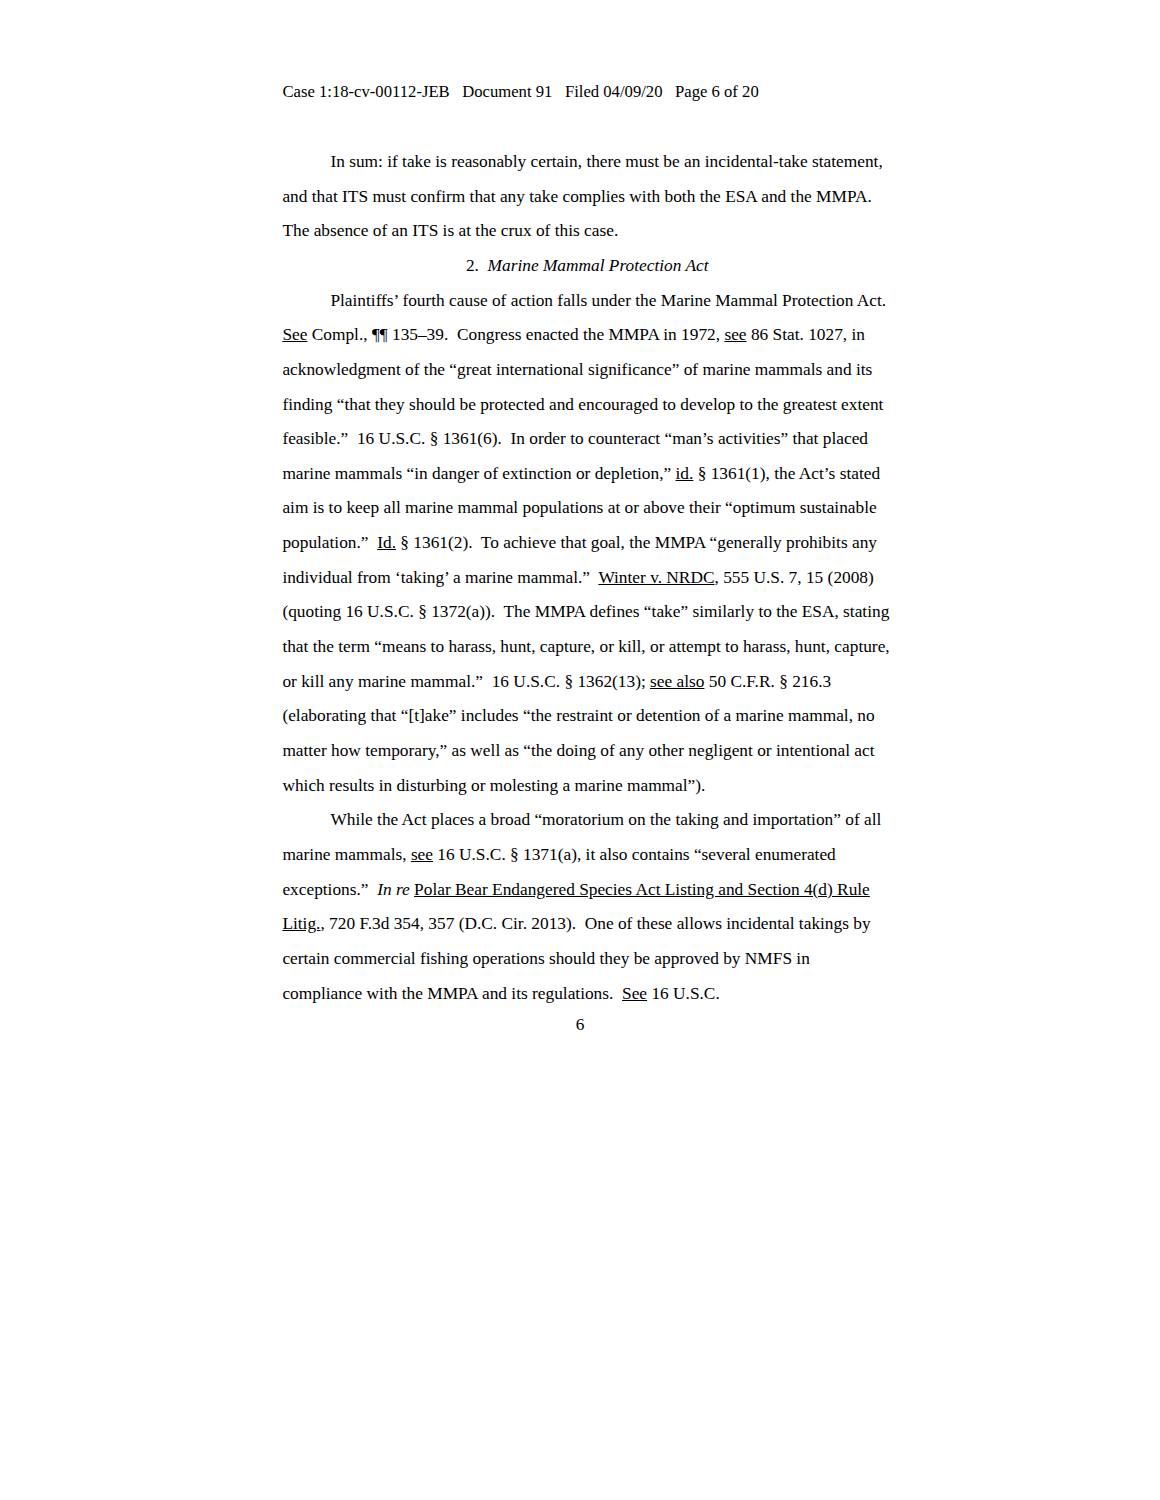Case 1:18-cv-00112-JEB Document 91 Filed 04/09/20 Page 6 of 20
In sum: if take is reasonably certain, there must be an incidental-take statement, and that ITS must confirm that any take complies with both the ESA and the MMPA. The absence of an ITS is at the crux of this case.
2. Marine Mammal Protection Act
Plaintiffs’ fourth cause of action falls under the Marine Mammal Protection Act. See Compl., ¶¶ 135–39. Congress enacted the MMPA in 1972, see 86 Stat. 1027, in acknowledgment of the “great international significance” of marine mammals and its finding “that they should be protected and encouraged to develop to the greatest extent feasible.” 16 U.S.C. § 1361(6). In order to counteract “man’s activities” that placed marine mammals “in danger of extinction or depletion,” id. § 1361(1), the Act’s stated aim is to keep all marine mammal populations at or above their “optimum sustainable population.” Id. § 1361(2). To achieve that goal, the MMPA “generally prohibits any individual from ‘taking’ a marine mammal.” Winter v. NRDC, 555 U.S. 7, 15 (2008) (quoting 16 U.S.C. § 1372(a)). The MMPA defines “take” similarly to the ESA, stating that the term “means to harass, hunt, capture, or kill, or attempt to harass, hunt, capture, or kill any marine mammal.” 16 U.S.C. § 1362(13); see also 50 C.F.R. § 216.3 (elaborating that “[t]ake” includes “the restraint or detention of a marine mammal, no matter how temporary,” as well as “the doing of any other negligent or intentional act which results in disturbing or molesting a marine mammal”).
While the Act places a broad “moratorium on the taking and importation” of all marine mammals, see 16 U.S.C. § 1371(a), it also contains “several enumerated exceptions.” In re Polar Bear Endangered Species Act Listing and Section 4(d) Rule Litig., 720 F.3d 354, 357 (D.C. Cir. 2013). One of these allows incidental takings by certain commercial fishing operations should they be approved by NMFS in compliance with the MMPA and its regulations. See 16 U.S.C.
6